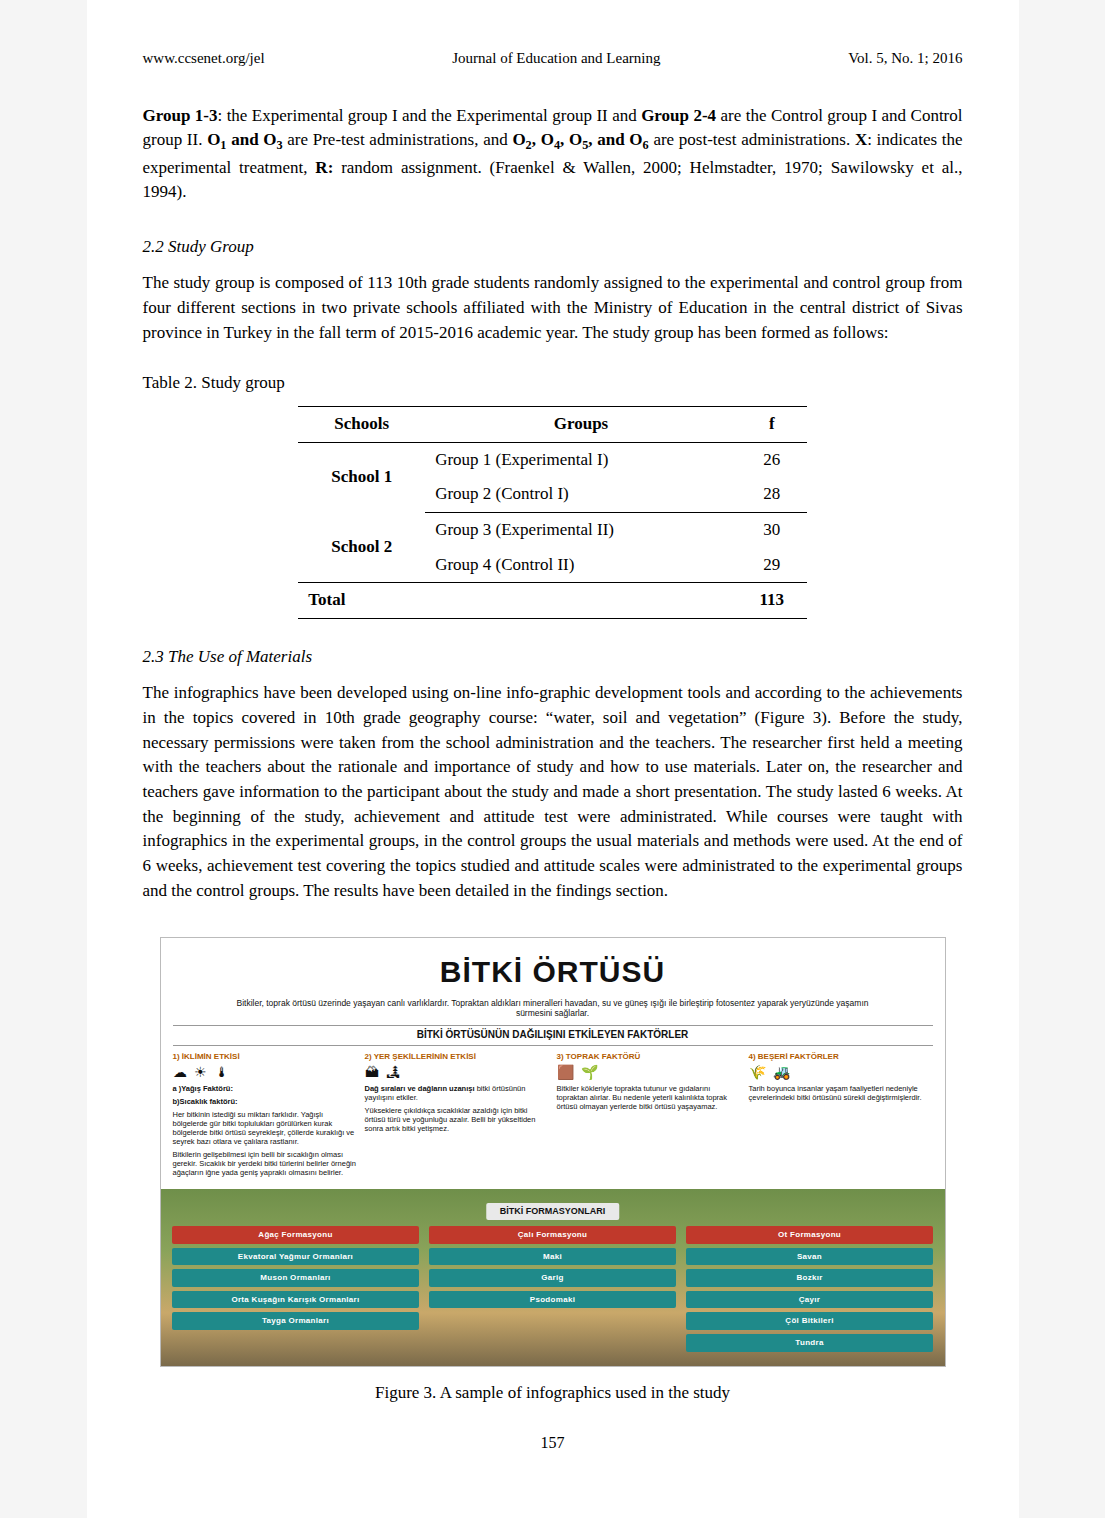www.ccsenet.org/jel Journal of Education and Learning Vol. 5, No. 1; 2016
Group 1-3: the Experimental group I and the Experimental group II and Group 2-4 are the Control group I and Control group II. O1 and O3 are Pre-test administrations, and O2, O4, O5, and O6 are post-test administrations. X: indicates the experimental treatment, R: random assignment. (Fraenkel & Wallen, 2000; Helmstadter, 1970; Sawilowsky et al., 1994).
2.2 Study Group
The study group is composed of 113 10th grade students randomly assigned to the experimental and control group from four different sections in two private schools affiliated with the Ministry of Education in the central district of Sivas province in Turkey in the fall term of 2015-2016 academic year. The study group has been formed as follows:
Table 2. Study group
| Schools | Groups | f |
| --- | --- | --- |
| School 1 | Group 1 (Experimental I) | 26 |
| Group 2 (Control I) | 28 |
| School 2 | Group 3 (Experimental II) | 30 |
| Group 4 (Control II) | 29 |
| Total | 113 |
2.3 The Use of Materials
The infographics have been developed using on-line info-graphic development tools and according to the achievements in the topics covered in 10th grade geography course: “water, soil and vegetation” (Figure 3). Before the study, necessary permissions were taken from the school administration and the teachers. The researcher first held a meeting with the teachers about the rationale and importance of study and how to use materials. Later on, the researcher and teachers gave information to the participant about the study and made a short presentation. The study lasted 6 weeks. At the beginning of the study, achievement and attitude test were administrated. While courses were taught with infographics in the experimental groups, in the control groups the usual materials and methods were used. At the end of 6 weeks, achievement test covering the topics studied and attitude scales were administrated to the experimental groups and the control groups. The results have been detailed in the findings section.
BİTKİ ÖRTÜSÜ
Bitkiler, toprak örtüsü üzerinde yaşayan canlı varlıklardır. Topraktan aldıkları mineralleri havadan, su ve güneş ışığı ile birleştirip fotosentez yaparak yeryüzünde yaşamın sürmesini sağlarlar.
BİTKİ ÖRTÜSÜNÜN DAĞILIŞINI ETKİLEYEN FAKTÖRLER
1) İKLİMİN ETKİSİ
☁ ☀ 🌡
a )Yağış Faktörü:
b)Sıcaklık faktörü:
Her bitkinin istediği su miktarı farklıdır. Yağışlı bölgelerde gür bitki toplulukları görülürken kurak bölgelerde bitki örtüsü seyrekleşir, çöllerde kuraklığı ve seyrek bazı otlara ve çalılara rastlanır.
Bitkilerin gelişebilmesi için belli bir sıcaklığın olması gerekir. Sıcaklık bir yerdeki bitki türlerini belirler örneğin ağaçların iğne yada geniş yapraklı olmasını belirler.
2) YER ŞEKİLLERİNİN ETKİSİ
🏔 🏞
Dağ sıraları ve dağların uzanışı bitki örtüsünün yayılışını etkiler.
Yükseklere çıkıldıkça sıcaklıklar azaldığı için bitki örtüsü türü ve yoğunluğu azalır. Belli bir yükseltiden sonra artık bitki yetişmez.
3) TOPRAK FAKTÖRÜ
🟫 🌱
Bitkiler kökleriyle toprakta tutunur ve gıdalarını topraktan alırlar. Bu nedenle yeterli kalınlıkta toprak örtüsü olmayan yerlerde bitki örtüsü yaşayamaz.
4) BEŞERİ FAKTÖRLER
🌾 🚜
Tarih boyunca insanlar yaşam faaliyetleri nedeniyle çevrelerindeki bitki örtüsünü sürekli değiştirmişlerdir.
BİTKİ FORMASYONLARI
Ağaç Formasyonu Ekvatoral Yağmur Ormanları Muson Ormanları Orta Kuşağın Karışık Ormanları Tayga Ormanları
Çalı Formasyonu Maki Garig Psodomaki
Ot Formasyonu Savan Bozkır Çayır Çöl Bitkileri Tundra
Figure 3. A sample of infographics used in the study
157